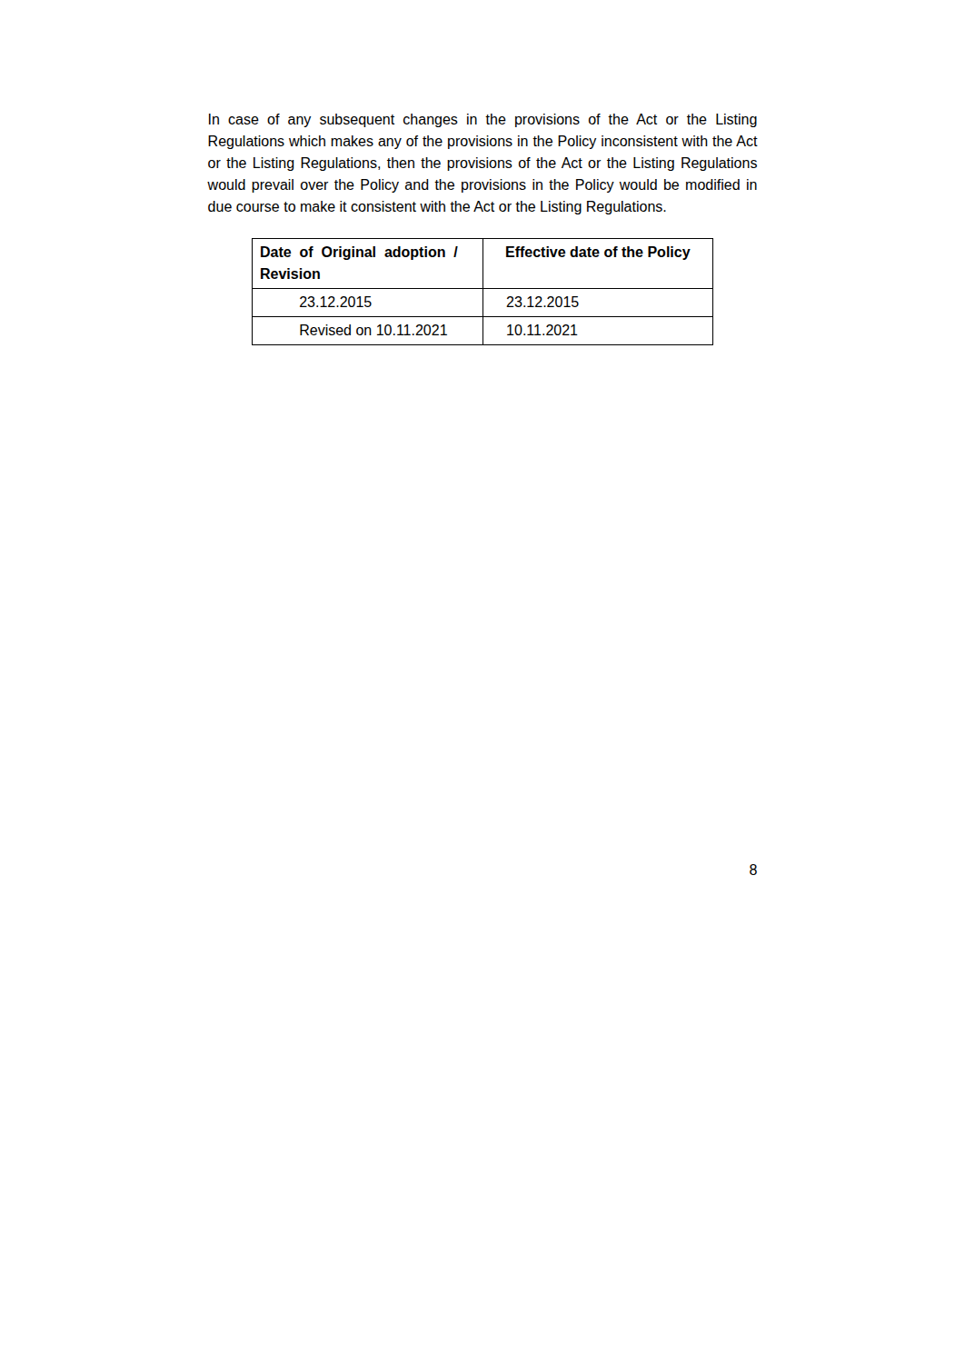In case of any subsequent changes in the provisions of the Act or the Listing Regulations which makes any of the provisions in the Policy inconsistent with the Act or the Listing Regulations, then the provisions of the Act or the Listing Regulations would prevail over the Policy and the provisions in the Policy would be modified in due course to make it consistent with the Act or the Listing Regulations.
| Date of Original adoption / Revision | Effective date of the Policy |
| --- | --- |
| 23.12.2015 | 23.12.2015 |
| Revised on 10.11.2021 | 10.11.2021 |
8